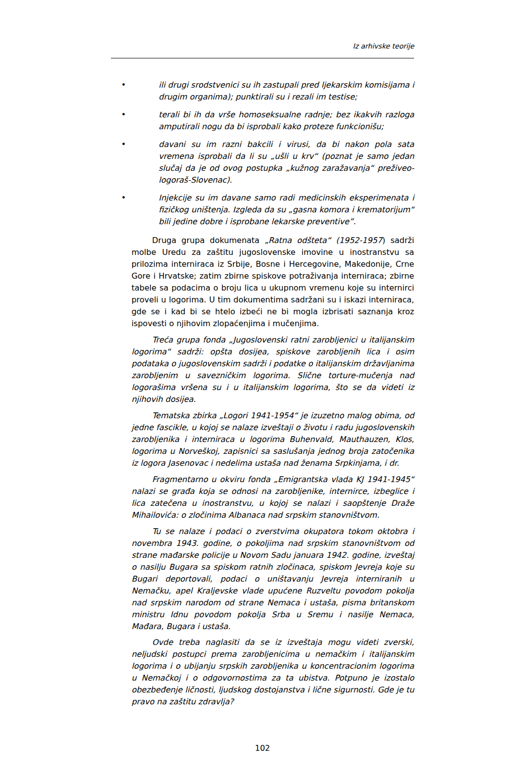Iz arhivske teorije
ili drugi srodstvenici su ih zastupali pred ljekarskim komisijama i drugim organima); punktirali su i rezali im testise;
terali bi ih da vrše homoseksualne radnje; bez ikakvih razloga amputirali nogu da bi isprobali kako proteze funkcionišu;
davani su im razni bakcili i virusi, da bi nakon pola sata vremena isprobali da li su „ušli u krv“ (poznat je samo jedan slučaj da je od ovog postupka „kužnog zaražavanja“ preživeo-logoraš-Slovenac).
Injekcije su im davane samo radi medicinskih eksperimenata i fizičkog uništenja. Izgleda da su „gasna komora i krematorijum“ bili jedine dobre i isprobane lekarske preventive”.
Druga grupa dokumenata „Ratna odšteta“ (1952-1957) sadrži molbe Uredu za zaštitu jugoslovenske imovine u inostranstvu sa prilozima interniraca iz Srbije, Bosne i Hercegovine, Makedonije, Crne Gore i Hrvatske; zatim zbirne spiskove potraživanja interniraca; zbirne tabele sa podacima o broju lica u ukupnom vremenu koje su internirci proveli u logorima. U tim dokumentima sadržani su i iskazi interniraca, gde se i kad bi se htelo izbeći ne bi mogla izbrisati saznanja kroz ispovesti o njihovim zlopaćenjima i mučenjima.
Treća grupa fonda „Jugoslovenski ratni zarobljenici u italijanskim logorima“ sadrži: opšta dosijea, spiskove zarobljenih lica i osim podataka o jugoslovenskim sadrži i podatke o italijanskim državljanima zarobljenim u savezničkim logorima. Slične torture-mučenja nad logorašima vršena su i u italijanskim logorima, što se da videti iz njihovih dosijea.
Tematska zbirka „Logori 1941-1954“ je izuzetno malog obima, od jedne fascikle, u kojoj se nalaze izveštaji o životu i radu jugoslovenskih zarobljenika i interniraca u logorima Buhenvald, Mauthauzen, Klos, logorima u Norveškoj, zapisnici sa saslušanja jednog broja zatočenika iz logora Jasenovac i nedelima ustaša nad ženama Srpkinjama, i dr.
Fragmentarno u okviru fonda „Emigrantska vlada KJ 1941-1945“ nalazi se građa koja se odnosi na zarobljenike, internirce, izbeglice i lica zatečena u inostranstvu, u kojoj se nalazi i saopštenje Draže Mihailovića: o zločinima Albanaca nad srpskim stanovništvom.
Tu se nalaze i podaci o zverstvima okupatora tokom oktobra i novembra 1943. godine, o pokoljima nad srpskim stanovništvom od strane mađarske policije u Novom Sadu januara 1942. godine, izveštaj o nasilju Bugara sa spiskom ratnih zločinaca, spiskom Jevreja koje su Bugari deportovali, podaci o uništavanju Jevreja interniranih u Nemačku, apel Kraljevske vlade upućene Ruzveltu povodom pokolja nad srpskim narodom od strane Nemaca i ustaša, pisma britanskom ministru Idnu povodom pokolja Srba u Sremu i nasilje Nemaca, Mađara, Bugara i ustaša.
Ovde treba naglasiti da se iz izveštaja mogu videti zverski, neljudski postupci prema zarobljenicima u nemačkim i italijanskim logorima i o ubijanju srpskih zarobljenika u koncentracionim logorima u Nemačkoj i o odgovornostima za ta ubistva. Potpuno je izostalo obezbeđenje ličnosti, ljudskog dostojanstva i lične sigurnosti. Gde je tu pravo na zaštitu zdravlja?
102